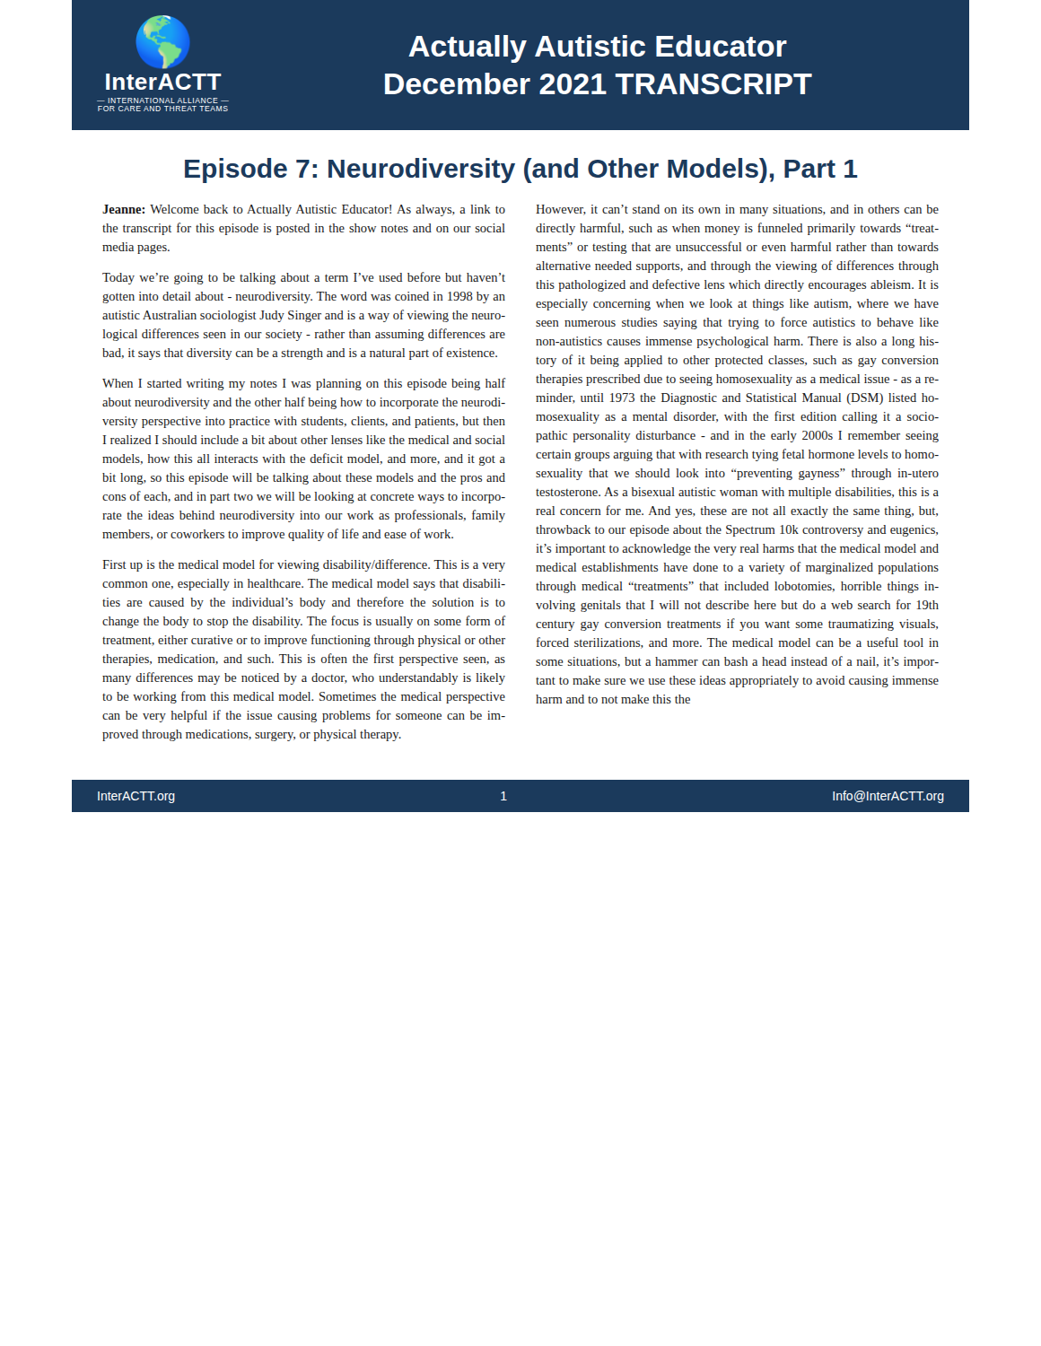🌎 Inter ACTT
— INTERNATIONAL ALLIANCE —
FOR CARE AND THREAT TEAMS
Actually Autistic Educator
December 2021 TRANSCRIPT
Episode 7: Neurodiversity (and Other Models), Part 1
Jeanne: Welcome back to Actually Autistic Educator! As always, a link to the transcript for this episode is posted in the show notes and on our social media pages.
Today we’re going to be talking about a term I’ve used before but haven’t gotten into detail about - neurodiversity. The word was coined in 1998 by an autistic Australian sociologist Judy Singer and is a way of viewing the neurological differences seen in our society - rather than assuming differences are bad, it says that diversity can be a strength and is a natural part of existence.
When I started writing my notes I was planning on this episode being half about neurodiversity and the other half being how to incorporate the neurodiversity perspective into practice with students, clients, and patients, but then I realized I should include a bit about other lenses like the medical and social models, how this all interacts with the deficit model, and more, and it got a bit long, so this episode will be talking about these models and the pros and cons of each, and in part two we will be looking at concrete ways to incorporate the ideas behind neurodiversity into our work as professionals, family members, or coworkers to improve quality of life and ease of work.
First up is the medical model for viewing disability/difference. This is a very common one, especially in healthcare. The medical model says that disabilities are caused by the individual’s body and therefore the solution is to change the body to stop the disability. The focus is usually on some form of treatment, either curative or to improve functioning through physical or other therapies, medication, and such. This is often the first perspective seen, as many differences may be noticed by a doctor, who understandably is likely to be working from this medical model. Sometimes the medical perspective can be very helpful if the issue causing problems for someone can be improved through medications, surgery, or physical therapy.
However, it can’t stand on its own in many situations, and in others can be directly harmful, such as when money is funneled primarily towards “treatments” or testing that are unsuccessful or even harmful rather than towards alternative needed supports, and through the viewing of differences through this pathologized and defective lens which directly encourages ableism. It is especially concerning when we look at things like autism, where we have seen numerous studies saying that trying to force autistics to behave like non-autistics causes immense psychological harm. There is also a long history of it being applied to other protected classes, such as gay conversion therapies prescribed due to seeing homosexuality as a medical issue - as a reminder, until 1973 the Diagnostic and Statistical Manual (DSM) listed homosexuality as a mental disorder, with the first edition calling it a sociopathic personality disturbance - and in the early 2000s I remember seeing certain groups arguing that with research tying fetal hormone levels to homosexuality that we should look into “preventing gayness” through in-utero testosterone. As a bisexual autistic woman with multiple disabilities, this is a real concern for me. And yes, these are not all exactly the same thing, but, throwback to our episode about the Spectrum 10k controversy and eugenics, it’s important to acknowledge the very real harms that the medical model and medical establishments have done to a variety of marginalized populations through medical “treatments” that included lobotomies, horrible things involving genitals that I will not describe here but do a web search for 19th century gay conversion treatments if you want some traumatizing visuals, forced sterilizations, and more. The medical model can be a useful tool in some situations, but a hammer can bash a head instead of a nail, it’s important to make sure we use these ideas appropriately to avoid causing immense harm and to not make this the
InterACTT.org
1
Info@InterACTT.org